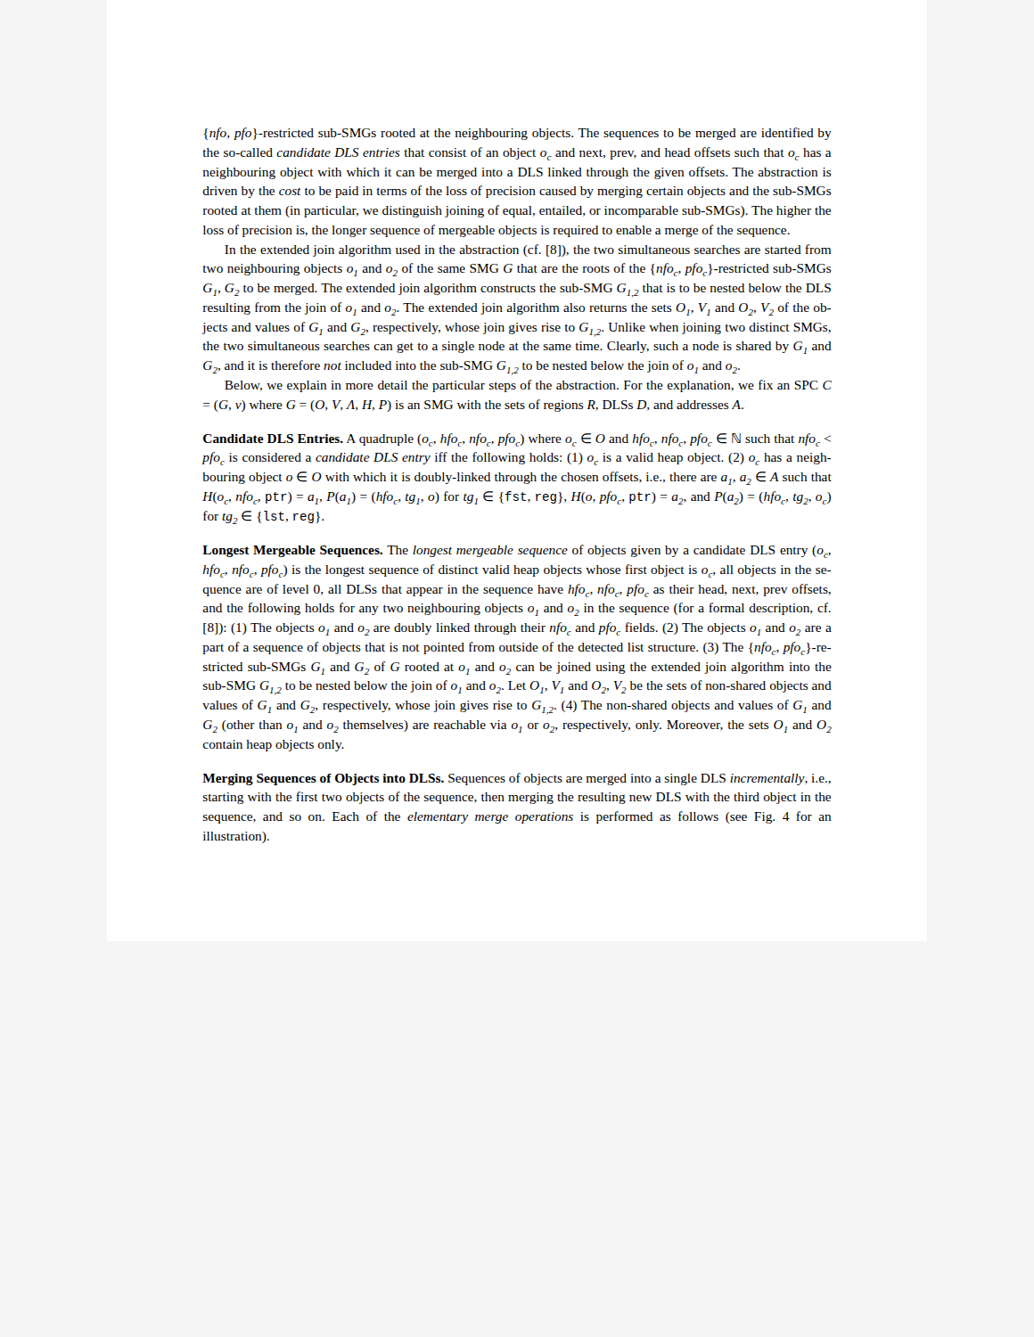{nfo, pfo}-restricted sub-SMGs rooted at the neighbouring objects. The sequences to be merged are identified by the so-called candidate DLS entries that consist of an object oc and next, prev, and head offsets such that oc has a neighbouring object with which it can be merged into a DLS linked through the given offsets. The abstraction is driven by the cost to be paid in terms of the loss of precision caused by merging certain objects and the sub-SMGs rooted at them (in particular, we distinguish joining of equal, entailed, or incomparable sub-SMGs). The higher the loss of precision is, the longer sequence of mergeable objects is required to enable a merge of the sequence.
In the extended join algorithm used in the abstraction (cf. [8]), the two simultaneous searches are started from two neighbouring objects o1 and o2 of the same SMG G that are the roots of the {nfoc, pfoc}-restricted sub-SMGs G1, G2 to be merged. The extended join algorithm constructs the sub-SMG G1,2 that is to be nested below the DLS resulting from the join of o1 and o2. The extended join algorithm also returns the sets O1, V1 and O2, V2 of the objects and values of G1 and G2, respectively, whose join gives rise to G1,2. Unlike when joining two distinct SMGs, the two simultaneous searches can get to a single node at the same time. Clearly, such a node is shared by G1 and G2, and it is therefore not included into the sub-SMG G1,2 to be nested below the join of o1 and o2.
Below, we explain in more detail the particular steps of the abstraction. For the explanation, we fix an SPC C = (G, ν) where G = (O, V, Λ, H, P) is an SMG with the sets of regions R, DLSs D, and addresses A.
Candidate DLS Entries. A quadruple (oc, hfoc, nfoc, pfoc) where oc ∈ O and hfoc, nfoc, pfoc ∈ ℕ such that nfoc < pfoc is considered a candidate DLS entry iff the following holds: (1) oc is a valid heap object. (2) oc has a neighbouring object o ∈ O with which it is doubly-linked through the chosen offsets, i.e., there are a1, a2 ∈ A such that H(oc, nfoc, ptr) = a1, P(a1) = (hfoc, tg1, o) for tg1 ∈ {fst, reg}, H(o, pfoc, ptr) = a2, and P(a2) = (hfoc, tg2, oc) for tg2 ∈ {lst, reg}.
Longest Mergeable Sequences. The longest mergeable sequence of objects given by a candidate DLS entry (oc, hfoc, nfoc, pfoc) is the longest sequence of distinct valid heap objects whose first object is oc, all objects in the sequence are of level 0, all DLSs that appear in the sequence have hfoc, nfoc, pfoc as their head, next, prev offsets, and the following holds for any two neighbouring objects o1 and o2 in the sequence (for a formal description, cf. [8]): (1) The objects o1 and o2 are doubly linked through their nfoc and pfoc fields. (2) The objects o1 and o2 are a part of a sequence of objects that is not pointed from outside of the detected list structure. (3) The {nfoc, pfoc}-restricted sub-SMGs G1 and G2 of G rooted at o1 and o2 can be joined using the extended join algorithm into the sub-SMG G1,2 to be nested below the join of o1 and o2. Let O1, V1 and O2, V2 be the sets of non-shared objects and values of G1 and G2, respectively, whose join gives rise to G1,2. (4) The non-shared objects and values of G1 and G2 (other than o1 and o2 themselves) are reachable via o1 or o2, respectively, only. Moreover, the sets O1 and O2 contain heap objects only.
Merging Sequences of Objects into DLSs. Sequences of objects are merged into a single DLS incrementally, i.e., starting with the first two objects of the sequence, then merging the resulting new DLS with the third object in the sequence, and so on. Each of the elementary merge operations is performed as follows (see Fig. 4 for an illustration).